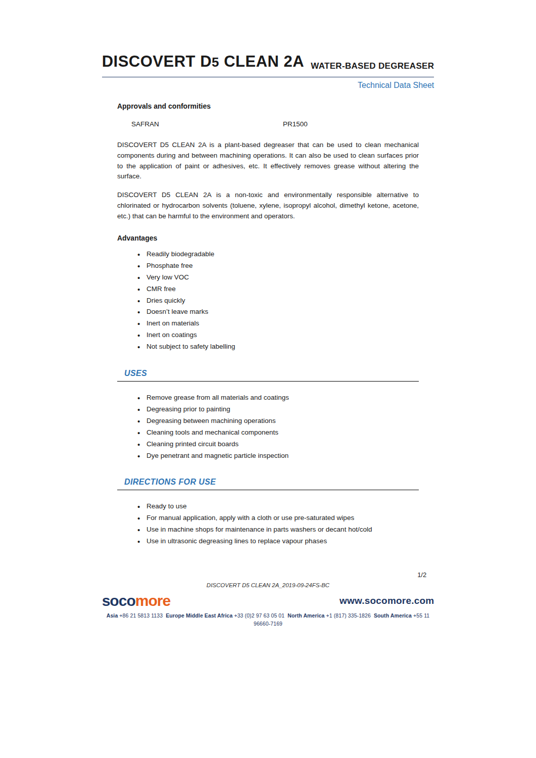DISCOVERT D5 CLEAN 2A
WATER-BASED DEGREASER
Technical Data Sheet
Approvals and conformities
SAFRAN PR1500
DISCOVERT D5 CLEAN 2A is a plant-based degreaser that can be used to clean mechanical components during and between machining operations. It can also be used to clean surfaces prior to the application of paint or adhesives, etc. It effectively removes grease without altering the surface.
DISCOVERT D5 CLEAN 2A is a non-toxic and environmentally responsible alternative to chlorinated or hydrocarbon solvents (toluene, xylene, isopropyl alcohol, dimethyl ketone, acetone, etc.) that can be harmful to the environment and operators.
Advantages
Readily biodegradable
Phosphate free
Very low VOC
CMR free
Dries quickly
Doesn’t leave marks
Inert on materials
Inert on coatings
Not subject to safety labelling
USES
Remove grease from all materials and coatings
Degreasing prior to painting
Degreasing between machining operations
Cleaning tools and mechanical components
Cleaning printed circuit boards
Dye penetrant and magnetic particle inspection
DIRECTIONS FOR USE
Ready to use
For manual application, apply with a cloth or use pre-saturated wipes
Use in machine shops for maintenance in parts washers or decant hot/cold
Use in ultrasonic degreasing lines to replace vapour phases
1/2
DISCOVERT D5 CLEAN 2A_2019-09-24FS-BC
soco more
www.socomore.com
Asia +86 21 5813 1133 Europe Middle East Africa +33 (0)2 97 63 05 01 North America +1 (817) 335-1826 South America +55 11 96660-7169